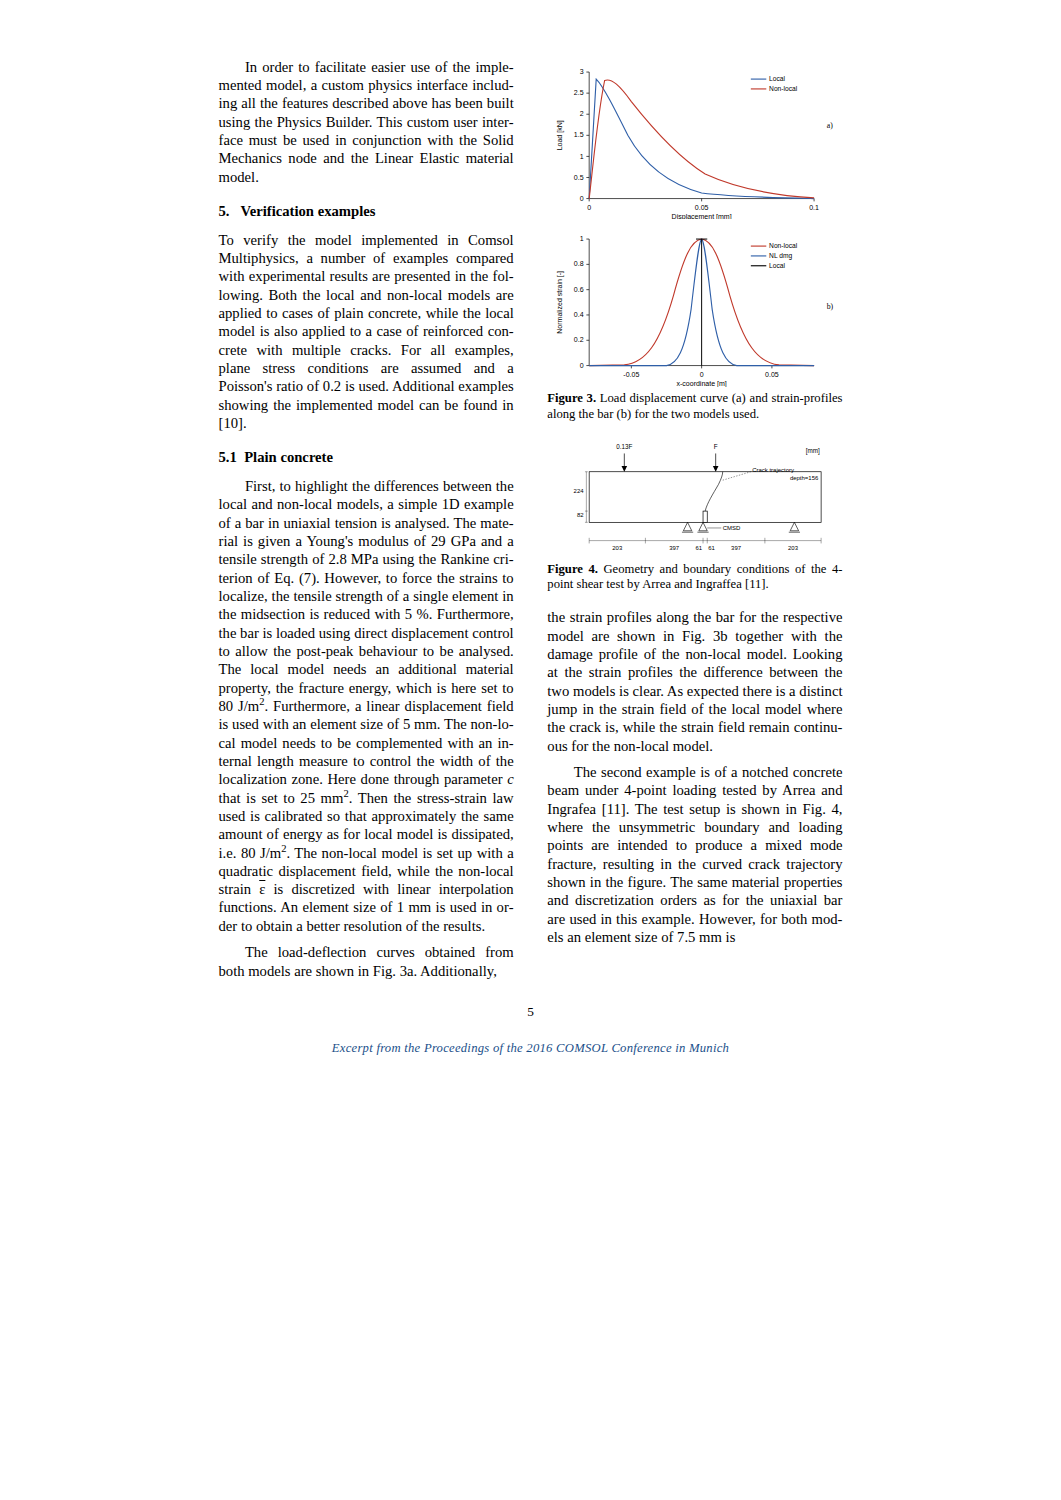In order to facilitate easier use of the implemented model, a custom physics interface including all the features described above has been built using the Physics Builder. This custom user interface must be used in conjunction with the Solid Mechanics node and the Linear Elastic material model.
5. Verification examples
To verify the model implemented in Comsol Multiphysics, a number of examples compared with experimental results are presented in the following. Both the local and non-local models are applied to cases of plain concrete, while the local model is also applied to a case of reinforced concrete with multiple cracks. For all examples, plane stress conditions are assumed and a Poisson's ratio of 0.2 is used. Additional examples showing the implemented model can be found in [10].
5.1 Plain concrete
First, to highlight the differences between the local and non-local models, a simple 1D example of a bar in uniaxial tension is analysed. The material is given a Young's modulus of 29 GPa and a tensile strength of 2.8 MPa using the Rankine criterion of Eq. (7). However, to force the strains to localize, the tensile strength of a single element in the midsection is reduced with 5 %. Furthermore, the bar is loaded using direct displacement control to allow the post-peak behaviour to be analysed. The local model needs an additional material property, the fracture energy, which is here set to 80 J/m2. Furthermore, a linear displacement field is used with an element size of 5 mm. The non-local model needs to be complemented with an internal length measure to control the width of the localization zone. Here done through parameter c that is set to 25 mm2. Then the stress-strain law used is calibrated so that approximately the same amount of energy as for local model is dissipated, i.e. 80 J/m2. The non-local model is set up with a quadratic displacement field, while the non-local strain ε is discretized with linear interpolation functions. An element size of 1 mm is used in order to obtain a better resolution of the results.
The load-deflection curves obtained from both models are shown in Fig. 3a. Additionally,
0 0.5 1 1.5 2 2.5 3 0 0.05 0.1 Displacement [mm] Load [kN] Local Non-local a)
0 0.2 0.4 0.6 0.8 1 -0.05 0 0.05 x-coordinate [m] Normalized strain [-] Non-local NL dmg Local b)
Figure 3. Load displacement curve (a) and strain-profiles along the bar (b) for the two models used.
0.13F F [mm] depth=156 Crack trajectory CMSD 224 82 203 397 61 61 397 203
Figure 4. Geometry and boundary conditions of the 4-point shear test by Arrea and Ingraffea [11].
the strain profiles along the bar for the respective model are shown in Fig. 3b together with the damage profile of the non-local model. Looking at the strain profiles the difference between the two models is clear. As expected there is a distinct jump in the strain field of the local model where the crack is, while the strain field remain continuous for the non-local model.
The second example is of a notched concrete beam under 4-point loading tested by Arrea and Ingrafea [11]. The test setup is shown in Fig. 4, where the unsymmetric boundary and loading points are intended to produce a mixed mode fracture, resulting in the curved crack trajectory shown in the figure. The same material properties and discretization orders as for the uniaxial bar are used in this example. However, for both models an element size of 7.5 mm is
5
Excerpt from the Proceedings of the 2016 COMSOL Conference in Munich